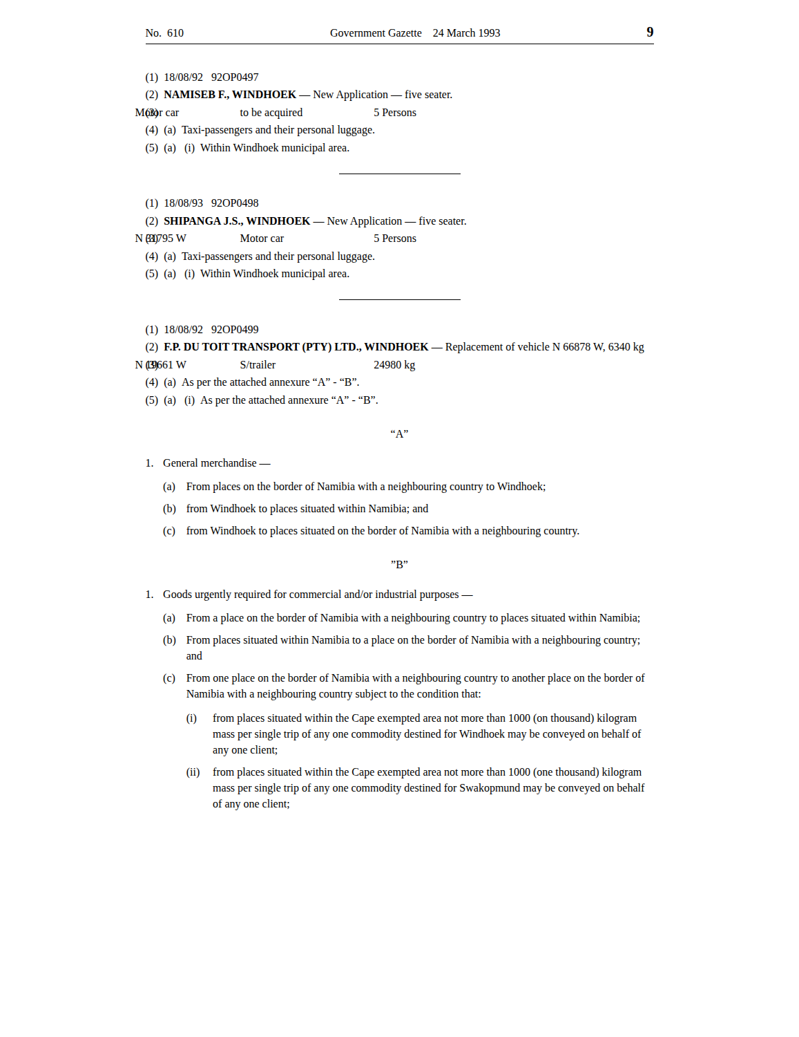No. 610
Government Gazette 24 March 1993
9
(1) 18/08/92 92OP0497
(2) NAMISEB F., WINDHOEK — New Application — five seater.
(3) Motor car to be acquired5 Persons
(4) (a) Taxi-passengers and their personal luggage.
(5) (a) (i) Within Windhoek municipal area.
(1) 18/08/93 92OP0498
(2) SHIPANGA J.S., WINDHOEK — New Application — five seater.
(3) N 31795 W Motor car5 Persons
(4) (a) Taxi-passengers and their personal luggage.
(5) (a) (i) Within Windhoek municipal area.
(1) 18/08/92 92OP0499
(2) F.P. DU TOIT TRANSPORT (PTY) LTD., WINDHOEK — Replacement of vehicle N 66878 W, 6340 kg
(3) N 19661 W S/trailer24980 kg
(4) (a) As per the attached annexure “A” - “B”.
(5) (a) (i) As per the attached annexure “A” - “B”.
“A”
1. General merchandise —
(a) From places on the border of Namibia with a neighbouring country to Windhoek;
(b) from Windhoek to places situated within Namibia; and
(c) from Windhoek to places situated on the border of Namibia with a neighbouring country.
”B”
1. Goods urgently required for commercial and/or industrial purposes —
(a) From a place on the border of Namibia with a neighbouring country to places situated within Namibia;
(b) From places situated within Namibia to a place on the border of Namibia with a neighbouring country; and
(c) From one place on the border of Namibia with a neighbouring country to another place on the border of Namibia with a neighbouring country subject to the condition that:
(i) from places situated within the Cape exempted area not more than 1000 (on thousand) kilogram mass per single trip of any one commodity destined for Windhoek may be conveyed on behalf of any one client;
(ii) from places situated within the Cape exempted area not more than 1000 (one thousand) kilogram mass per single trip of any one commodity destined for Swakopmund may be conveyed on behalf of any one client;